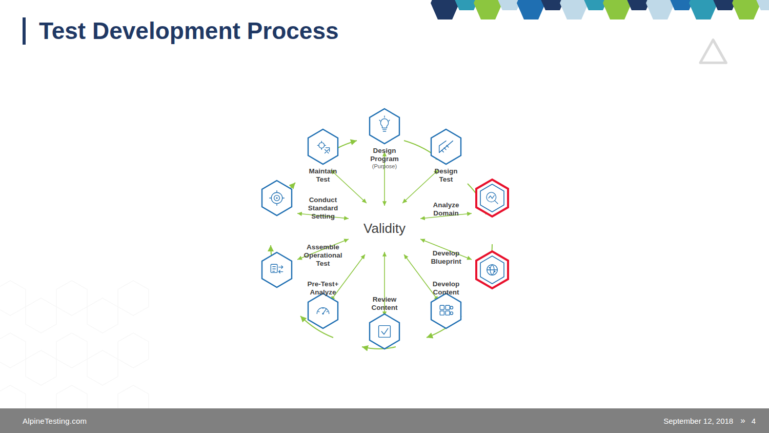Test Development Process
Validity Design Program (Purpose) Design Test Analyze Domain Develop Blueprint Develop Content Review Content Pre-Test+ Analyze Assemble Operational Test Conduct Standard Setting Maintain Test
AlpineTesting.com
September 12, 2018 » 4